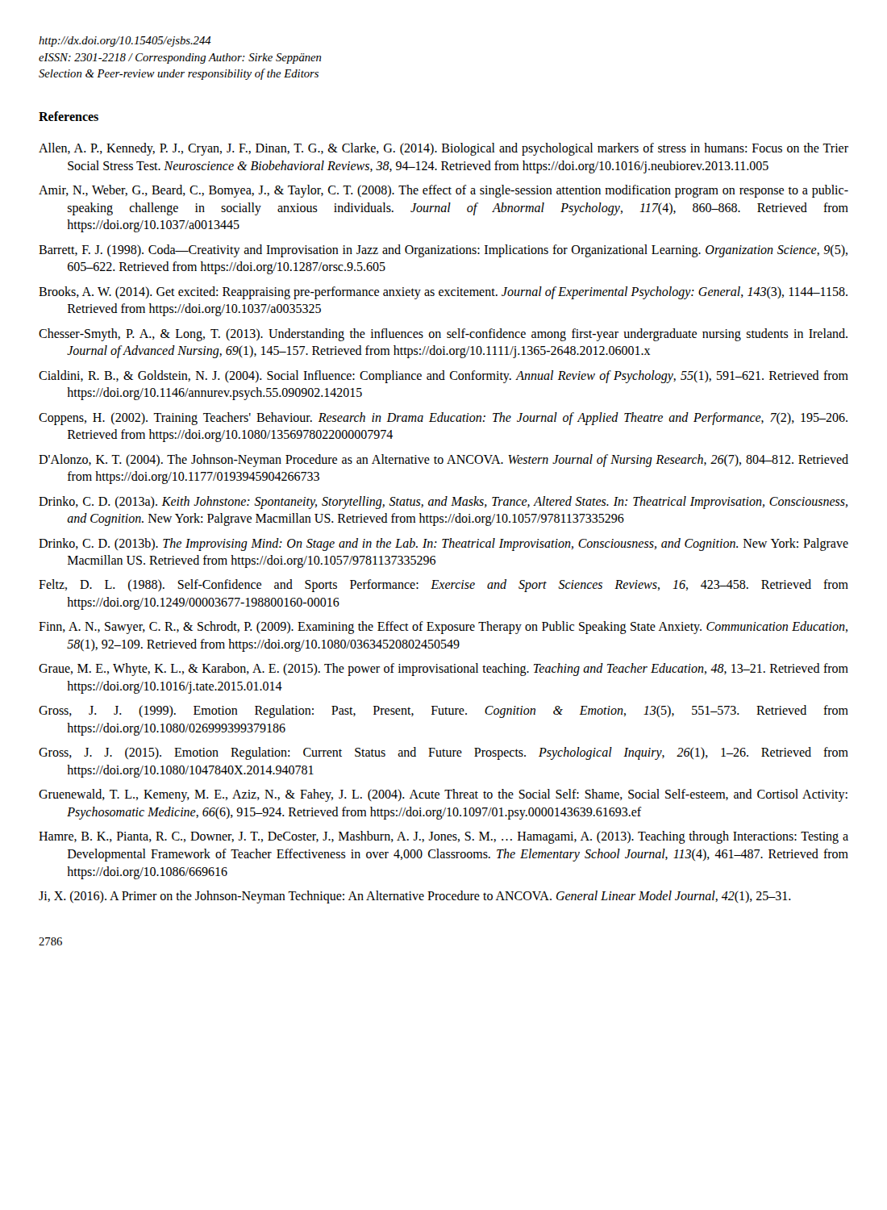http://dx.doi.org/10.15405/ejsbs.244
eISSN: 2301-2218 / Corresponding Author: Sirke Seppänen
Selection & Peer-review under responsibility of the Editors
References
Allen, A. P., Kennedy, P. J., Cryan, J. F., Dinan, T. G., & Clarke, G. (2014). Biological and psychological markers of stress in humans: Focus on the Trier Social Stress Test. Neuroscience & Biobehavioral Reviews, 38, 94–124. Retrieved from https://doi.org/10.1016/j.neubiorev.2013.11.005
Amir, N., Weber, G., Beard, C., Bomyea, J., & Taylor, C. T. (2008). The effect of a single-session attention modification program on response to a public-speaking challenge in socially anxious individuals. Journal of Abnormal Psychology, 117(4), 860–868. Retrieved from https://doi.org/10.1037/a0013445
Barrett, F. J. (1998). Coda—Creativity and Improvisation in Jazz and Organizations: Implications for Organizational Learning. Organization Science, 9(5), 605–622. Retrieved from https://doi.org/10.1287/orsc.9.5.605
Brooks, A. W. (2014). Get excited: Reappraising pre-performance anxiety as excitement. Journal of Experimental Psychology: General, 143(3), 1144–1158. Retrieved from https://doi.org/10.1037/a0035325
Chesser‐Smyth, P. A., & Long, T. (2013). Understanding the influences on self-confidence among first-year undergraduate nursing students in Ireland. Journal of Advanced Nursing, 69(1), 145–157. Retrieved from https://doi.org/10.1111/j.1365-2648.2012.06001.x
Cialdini, R. B., & Goldstein, N. J. (2004). Social Influence: Compliance and Conformity. Annual Review of Psychology, 55(1), 591–621. Retrieved from https://doi.org/10.1146/annurev.psych.55.090902.142015
Coppens, H. (2002). Training Teachers' Behaviour. Research in Drama Education: The Journal of Applied Theatre and Performance, 7(2), 195–206. Retrieved from https://doi.org/10.1080/1356978022000007974
D'Alonzo, K. T. (2004). The Johnson-Neyman Procedure as an Alternative to ANCOVA. Western Journal of Nursing Research, 26(7), 804–812. Retrieved from https://doi.org/10.1177/0193945904266733
Drinko, C. D. (2013a). Keith Johnstone: Spontaneity, Storytelling, Status, and Masks, Trance, Altered States. In: Theatrical Improvisation, Consciousness, and Cognition. New York: Palgrave Macmillan US. Retrieved from https://doi.org/10.1057/9781137335296
Drinko, C. D. (2013b). The Improvising Mind: On Stage and in the Lab. In: Theatrical Improvisation, Consciousness, and Cognition. New York: Palgrave Macmillan US. Retrieved from https://doi.org/10.1057/9781137335296
Feltz, D. L. (1988). Self-Confidence and Sports Performance: Exercise and Sport Sciences Reviews, 16, 423–458. Retrieved from https://doi.org/10.1249/00003677-198800160-00016
Finn, A. N., Sawyer, C. R., & Schrodt, P. (2009). Examining the Effect of Exposure Therapy on Public Speaking State Anxiety. Communication Education, 58(1), 92–109. Retrieved from https://doi.org/10.1080/03634520802450549
Graue, M. E., Whyte, K. L., & Karabon, A. E. (2015). The power of improvisational teaching. Teaching and Teacher Education, 48, 13–21. Retrieved from https://doi.org/10.1016/j.tate.2015.01.014
Gross, J. J. (1999). Emotion Regulation: Past, Present, Future. Cognition & Emotion, 13(5), 551–573. Retrieved from https://doi.org/10.1080/026999399379186
Gross, J. J. (2015). Emotion Regulation: Current Status and Future Prospects. Psychological Inquiry, 26(1), 1–26. Retrieved from https://doi.org/10.1080/1047840X.2014.940781
Gruenewald, T. L., Kemeny, M. E., Aziz, N., & Fahey, J. L. (2004). Acute Threat to the Social Self: Shame, Social Self-esteem, and Cortisol Activity: Psychosomatic Medicine, 66(6), 915–924. Retrieved from https://doi.org/10.1097/01.psy.0000143639.61693.ef
Hamre, B. K., Pianta, R. C., Downer, J. T., DeCoster, J., Mashburn, A. J., Jones, S. M., … Hamagami, A. (2013). Teaching through Interactions: Testing a Developmental Framework of Teacher Effectiveness in over 4,000 Classrooms. The Elementary School Journal, 113(4), 461–487. Retrieved from https://doi.org/10.1086/669616
Ji, X. (2016). A Primer on the Johnson-Neyman Technique: An Alternative Procedure to ANCOVA. General Linear Model Journal, 42(1), 25–31.
2786